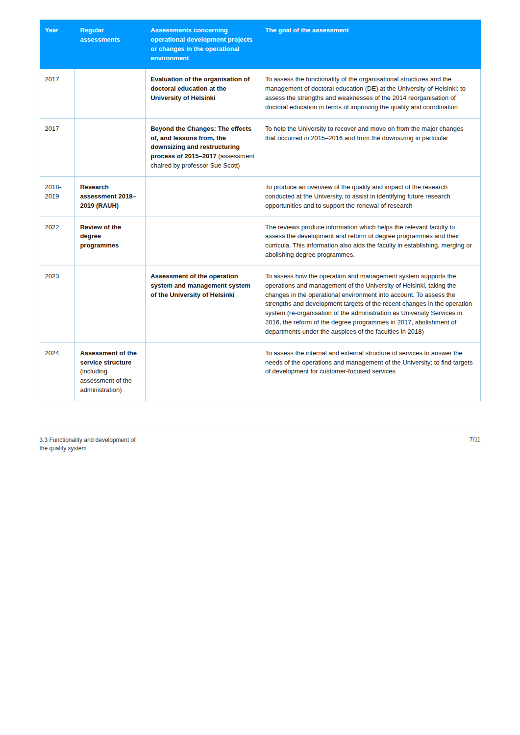| Year | Regular assessments | Assessments concerning operational development projects or changes in the operational environment | The goal of the assessment |
| --- | --- | --- | --- |
| 2017 | | Evaluation of the organisation of doctoral education at the University of Helsinki | To assess the functionality of the organisational structures and the management of doctoral education (DE) at the University of Helsinki; to assess the strengths and weaknesses of the 2014 reorganisation of doctoral education in terms of improving the quality and coordination |
| 2017 | | Beyond the Changes: The effects of, and lessons from, the downsizing and restructuring process of 2015–2017 (assessment chaired by professor Sue Scott) | To help the University to recover and move on from the major changes that occurred in 2015–2016 and from the downsizing in particular |
| 2018-2019 | Research assessment 2018–2019 (RAUH) | | To produce an overview of the quality and impact of the research conducted at the University, to assist in identifying future research opportunities and to support the renewal of research |
| 2022 | Review of the degree programmes | | The reviews produce information which helps the relevant faculty to assess the development and reform of degree programmes and their curricula. This information also aids the faculty in establishing, merging or abolishing degree programmes. |
| 2023 | | Assessment of the operation system and management system of the University of Helsinki | To assess how the operation and management system supports the operations and management of the University of Helsinki, taking the changes in the operational environment into account. To assess the strengths and development targets of the recent changes in the operation system (re-organisation of the administration as University Services in 2016, the reform of the degree programmes in 2017, abolishment of departments under the auspices of the faculties in 2018) |
| 2024 | Assessment of the service structure (including assessment of the administration) | | To assess the internal and external structure of services to answer the needs of the operations and management of the University; to find targets of development for customer-focused services |
3.3 Functionality and development of the quality system
7/11